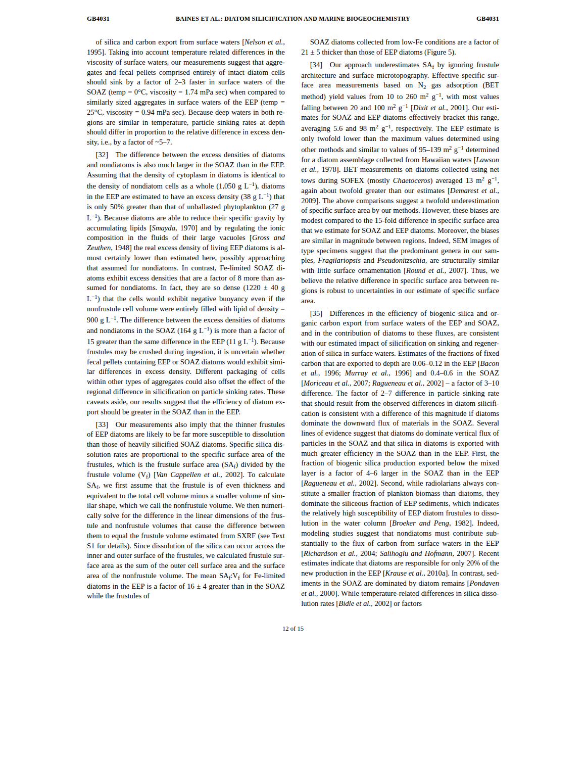GB4031 BAINES ET AL.: DIATOM SILICIFICATION AND MARINE BIOGEOCHEMISTRY GB4031
of silica and carbon export from surface waters [Nelson et al., 1995]. Taking into account temperature related differences in the viscosity of surface waters, our measurements suggest that aggregates and fecal pellets comprised entirely of intact diatom cells should sink by a factor of 2–3 faster in surface waters of the SOAZ (temp = 0°C, viscosity = 1.74 mPa sec) when compared to similarly sized aggregates in surface waters of the EEP (temp = 25°C, viscosity = 0.94 mPa sec). Because deep waters in both regions are similar in temperature, particle sinking rates at depth should differ in proportion to the relative difference in excess density, i.e., by a factor of ~5–7.
[32] The difference between the excess densities of diatoms and nondiatoms is also much larger in the SOAZ than in the EEP. Assuming that the density of cytoplasm in diatoms is identical to the density of nondiatom cells as a whole (1,050 g L−1), diatoms in the EEP are estimated to have an excess density (38 g L−1) that is only 50% greater than that of unballasted phytoplankton (27 g L−1). Because diatoms are able to reduce their specific gravity by accumulating lipids [Smayda, 1970] and by regulating the ionic composition in the fluids of their large vacuoles [Gross and Zeuthen, 1948] the real excess density of living EEP diatoms is almost certainly lower than estimated here, possibly approaching that assumed for nondiatoms. In contrast, Fe-limited SOAZ diatoms exhibit excess densities that are a factor of 8 more than assumed for nondiatoms. In fact, they are so dense (1220 ± 40 g L−1) that the cells would exhibit negative buoyancy even if the nonfrustule cell volume were entirely filled with lipid of density = 900 g L−1. The difference between the excess densities of diatoms and nondiatoms in the SOAZ (164 g L−1) is more than a factor of 15 greater than the same difference in the EEP (11 g L−1). Because frustules may be crushed during ingestion, it is uncertain whether fecal pellets containing EEP or SOAZ diatoms would exhibit similar differences in excess density. Different packaging of cells within other types of aggregates could also offset the effect of the regional difference in silicification on particle sinking rates. These caveats aside, our results suggest that the efficiency of diatom export should be greater in the SOAZ than in the EEP.
[33] Our measurements also imply that the thinner frustules of EEP diatoms are likely to be far more susceptible to dissolution than those of heavily silicified SOAZ diatoms. Specific silica dissolution rates are proportional to the specific surface area of the frustules, which is the frustule surface area (SAf) divided by the frustule volume (Vf) [Van Cappellen et al., 2002]. To calculate SAf, we first assume that the frustule is of even thickness and equivalent to the total cell volume minus a smaller volume of similar shape, which we call the nonfrustule volume. We then numerically solve for the difference in the linear dimensions of the frustule and nonfrustule volumes that cause the difference between them to equal the frustule volume estimated from SXRF (see Text S1 for details). Since dissolution of the silica can occur across the inner and outer surface of the frustules, we calculated frustule surface area as the sum of the outer cell surface area and the surface area of the nonfrustule volume. The mean SAf:Vf for Fe-limited diatoms in the EEP is a factor of 16 ± 4 greater than in the SOAZ while the frustules of
SOAZ diatoms collected from low-Fe conditions are a factor of 21 ± 5 thicker than those of EEP diatoms (Figure 5).
[34] Our approach underestimates SAf by ignoring frustule architecture and surface microtopography. Effective specific surface area measurements based on N2 gas adsorption (BET method) yield values from 10 to 260 m2 g−1, with most values falling between 20 and 100 m2 g−1 [Dixit et al., 2001]. Our estimates for SOAZ and EEP diatoms effectively bracket this range, averaging 5.6 and 98 m2 g−1, respectively. The EEP estimate is only twofold lower than the maximum values determined using other methods and similar to values of 95–139 m2 g−1 determined for a diatom assemblage collected from Hawaiian waters [Lawson et al., 1978]. BET measurements on diatoms collected using net tows during SOFEX (mostly Chaetoceros) averaged 13 m2 g−1, again about twofold greater than our estimates [Demarest et al., 2009]. The above comparisons suggest a twofold underestimation of specific surface area by our methods. However, these biases are modest compared to the 15-fold difference in specific surface area that we estimate for SOAZ and EEP diatoms. Moreover, the biases are similar in magnitude between regions. Indeed, SEM images of type specimens suggest that the predominant genera in our samples, Fragilariopsis and Pseudonitzschia, are structurally similar with little surface ornamentation [Round et al., 2007]. Thus, we believe the relative difference in specific surface area between regions is robust to uncertainties in our estimate of specific surface area.
[35] Differences in the efficiency of biogenic silica and organic carbon export from surface waters of the EEP and SOAZ, and in the contribution of diatoms to these fluxes, are consistent with our estimated impact of silicification on sinking and regeneration of silica in surface waters. Estimates of the fractions of fixed carbon that are exported to depth are 0.06–0.12 in the EEP [Bacon et al., 1996; Murray et al., 1996] and 0.4–0.6 in the SOAZ [Moriceau et al., 2007; Ragueneau et al., 2002] – a factor of 3–10 difference. The factor of 2–7 difference in particle sinking rate that should result from the observed differences in diatom silicification is consistent with a difference of this magnitude if diatoms dominate the downward flux of materials in the SOAZ. Several lines of evidence suggest that diatoms do dominate vertical flux of particles in the SOAZ and that silica in diatoms is exported with much greater efficiency in the SOAZ than in the EEP. First, the fraction of biogenic silica production exported below the mixed layer is a factor of 4–6 larger in the SOAZ than in the EEP [Ragueneau et al., 2002]. Second, while radiolarians always constitute a smaller fraction of plankton biomass than diatoms, they dominate the siliceous fraction of EEP sediments, which indicates the relatively high susceptibility of EEP diatom frustules to dissolution in the water column [Broeker and Peng, 1982]. Indeed, modeling studies suggest that nondiatoms must contribute substantially to the flux of carbon from surface waters in the EEP [Richardson et al., 2004; Salihoglu and Hofmann, 2007]. Recent estimates indicate that diatoms are responsible for only 20% of the new production in the EEP [Krause et al., 2010a]. In contrast, sediments in the SOAZ are dominated by diatom remains [Pondaven et al., 2000]. While temperature-related differences in silica dissolution rates [Bidle et al., 2002] or factors
12 of 15